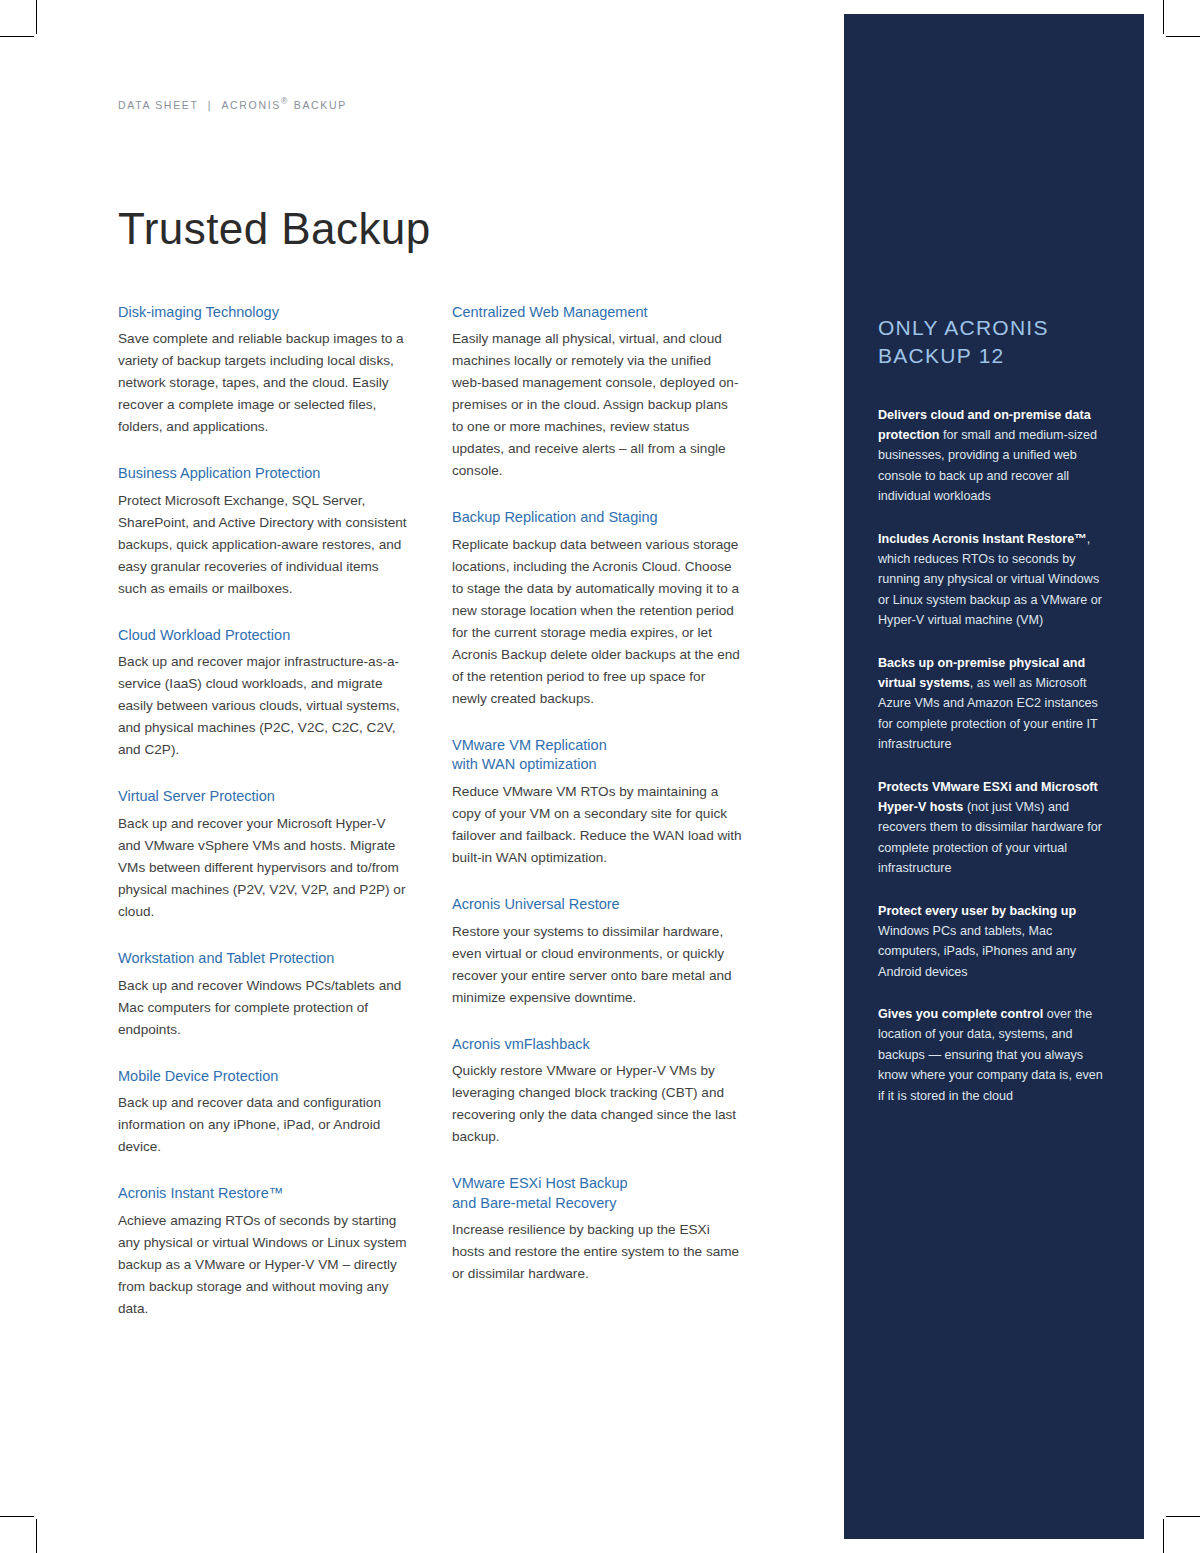Only Acronis
Backup 12
Delivers cloud and on-premise data protection for small and medium-sized businesses, providing a unified web console to back up and recover all individual workloads
Includes Acronis Instant Restore™, which reduces RTOs to seconds by running any physical or virtual Windows or Linux system backup as a VMware or Hyper-V virtual machine (VM)
Backs up on-premise physical and virtual systems, as well as Microsoft Azure VMs and Amazon EC2 instances for complete protection of your entire IT infrastructure
Protects VMware ESXi and Microsoft Hyper-V hosts (not just VMs) and recovers them to dissimilar hardware for complete protection of your virtual infrastructure
Protect every user by backing up Windows PCs and tablets, Mac computers, iPads, iPhones and any Android devices
Gives you complete control over the location of your data, systems, and backups — ensuring that you always know where your company data is, even if it is stored in the cloud
Data Sheet | Acronis® Backup
Trusted Backup
Disk-imaging Technology
Save complete and reliable backup images to a variety of backup targets including local disks, network storage, tapes, and the cloud. Easily recover a complete image or selected files, folders, and applications.
Business Application Protection
Protect Microsoft Exchange, SQL Server, SharePoint, and Active Directory with consistent backups, quick application-aware restores, and easy granular recoveries of individual items such as emails or mailboxes.
Cloud Workload Protection
Back up and recover major infrastructure-as-a-service (IaaS) cloud workloads, and migrate easily between various clouds, virtual systems, and physical machines (P2C, V2C, C2C, C2V, and C2P).
Virtual Server Protection
Back up and recover your Microsoft Hyper-V and VMware vSphere VMs and hosts. Migrate VMs between different hypervisors and to/from physical machines (P2V, V2V, V2P, and P2P) or cloud.
Workstation and Tablet Protection
Back up and recover Windows PCs/tablets and Mac computers for complete protection of endpoints.
Mobile Device Protection
Back up and recover data and configuration information on any iPhone, iPad, or Android device.
Acronis Instant Restore™
Achieve amazing RTOs of seconds by starting any physical or virtual Windows or Linux system backup as a VMware or Hyper-V VM – directly from backup storage and without moving any data.
Centralized Web Management
Easily manage all physical, virtual, and cloud machines locally or remotely via the unified web-based management console, deployed on-premises or in the cloud. Assign backup plans to one or more machines, review status updates, and receive alerts – all from a single console.
Backup Replication and Staging
Replicate backup data between various storage locations, including the Acronis Cloud. Choose to stage the data by automatically moving it to a new storage location when the retention period for the current storage media expires, or let Acronis Backup delete older backups at the end of the retention period to free up space for newly created backups.
VMware VM Replication
with WAN optimization
Reduce VMware VM RTOs by maintaining a copy of your VM on a secondary site for quick failover and failback. Reduce the WAN load with built-in WAN optimization.
Acronis Universal Restore
Restore your systems to dissimilar hardware, even virtual or cloud environments, or quickly recover your entire server onto bare metal and minimize expensive downtime.
Acronis vmFlashback
Quickly restore VMware or Hyper-V VMs by leveraging changed block tracking (CBT) and recovering only the data changed since the last backup.
VMware ESXi Host Backup
and Bare-metal Recovery
Increase resilience by backing up the ESXi hosts and restore the entire system to the same or dissimilar hardware.